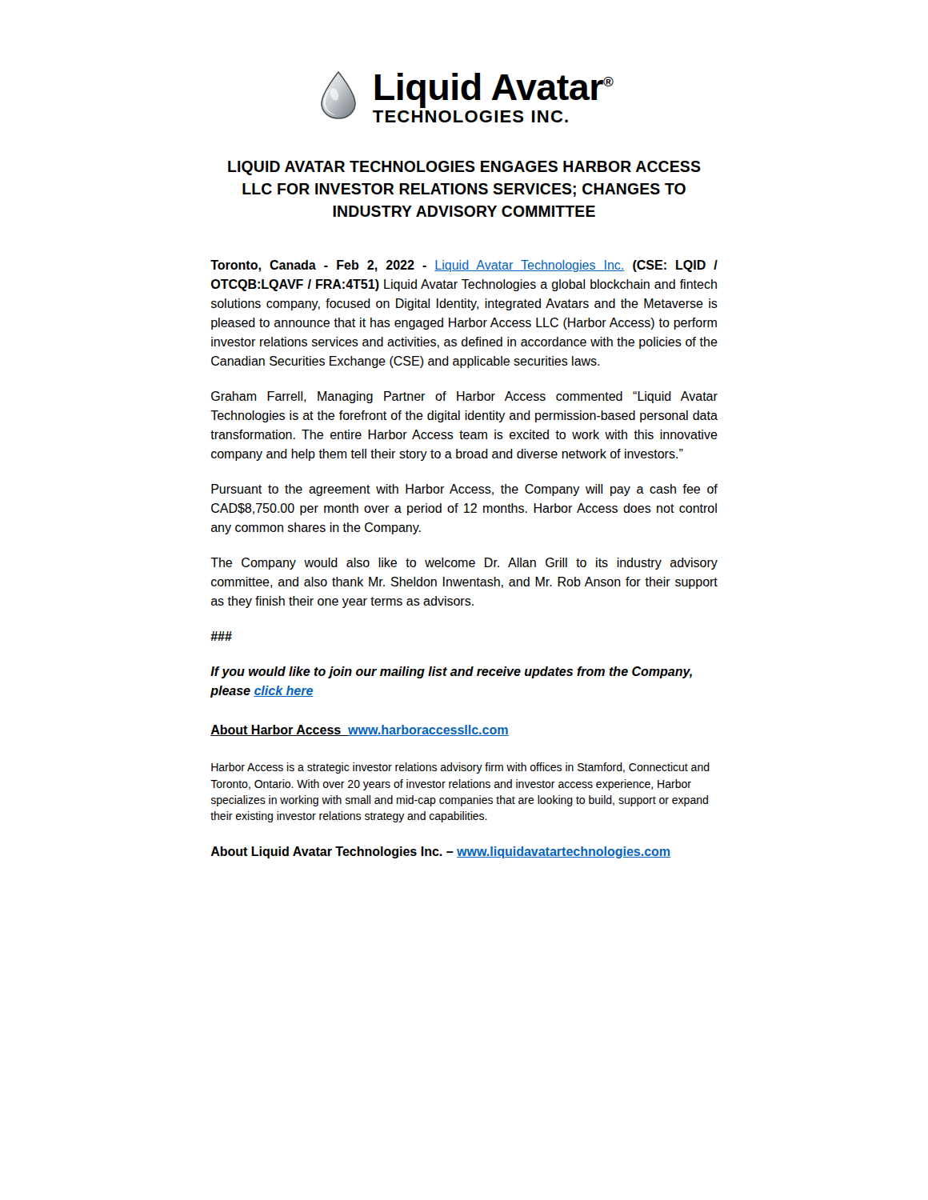Liquid Avatar®
TECHNOLOGIES INC.
LIQUID AVATAR TECHNOLOGIES ENGAGES HARBOR ACCESS LLC FOR INVESTOR RELATIONS SERVICES; CHANGES TO INDUSTRY ADVISORY COMMITTEE
Toronto, Canada - Feb 2, 2022 - Liquid Avatar Technologies Inc. (CSE: LQID / OTCQB:LQAVF / FRA:4T51) Liquid Avatar Technologies a global blockchain and fintech solutions company, focused on Digital Identity, integrated Avatars and the Metaverse is pleased to announce that it has engaged Harbor Access LLC (Harbor Access) to perform investor relations services and activities, as defined in accordance with the policies of the Canadian Securities Exchange (CSE) and applicable securities laws.
Graham Farrell, Managing Partner of Harbor Access commented “Liquid Avatar Technologies is at the forefront of the digital identity and permission-based personal data transformation. The entire Harbor Access team is excited to work with this innovative company and help them tell their story to a broad and diverse network of investors.”
Pursuant to the agreement with Harbor Access, the Company will pay a cash fee of CAD$8,750.00 per month over a period of 12 months. Harbor Access does not control any common shares in the Company.
The Company would also like to welcome Dr. Allan Grill to its industry advisory committee, and also thank Mr. Sheldon Inwentash, and Mr. Rob Anson for their support as they finish their one year terms as advisors.
###
If you would like to join our mailing list and receive updates from the Company, please click here
About Harbor Access www.harboraccessllc.com
Harbor Access is a strategic investor relations advisory firm with offices in Stamford, Connecticut and Toronto, Ontario. With over 20 years of investor relations and investor access experience, Harbor specializes in working with small and mid-cap companies that are looking to build, support or expand their existing investor relations strategy and capabilities.
About Liquid Avatar Technologies Inc. – www.liquidavatartechnologies.com